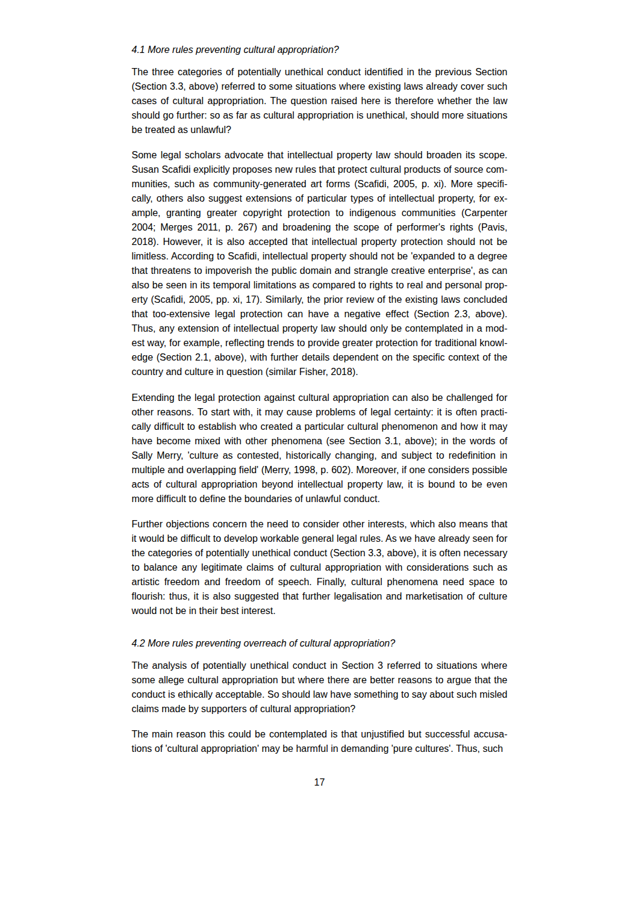4.1 More rules preventing cultural appropriation?
The three categories of potentially unethical conduct identified in the previous Section (Section 3.3, above) referred to some situations where existing laws already cover such cases of cultural appropriation. The question raised here is therefore whether the law should go further: so as far as cultural appropriation is unethical, should more situations be treated as unlawful?
Some legal scholars advocate that intellectual property law should broaden its scope. Susan Scafidi explicitly proposes new rules that protect cultural products of source communities, such as community-generated art forms (Scafidi, 2005, p. xi). More specifically, others also suggest extensions of particular types of intellectual property, for example, granting greater copyright protection to indigenous communities (Carpenter 2004; Merges 2011, p. 267) and broadening the scope of performer's rights (Pavis, 2018). However, it is also accepted that intellectual property protection should not be limitless. According to Scafidi, intellectual property should not be 'expanded to a degree that threatens to impoverish the public domain and strangle creative enterprise', as can also be seen in its temporal limitations as compared to rights to real and personal property (Scafidi, 2005, pp. xi, 17). Similarly, the prior review of the existing laws concluded that too-extensive legal protection can have a negative effect (Section 2.3, above). Thus, any extension of intellectual property law should only be contemplated in a modest way, for example, reflecting trends to provide greater protection for traditional knowledge (Section 2.1, above), with further details dependent on the specific context of the country and culture in question (similar Fisher, 2018).
Extending the legal protection against cultural appropriation can also be challenged for other reasons. To start with, it may cause problems of legal certainty: it is often practically difficult to establish who created a particular cultural phenomenon and how it may have become mixed with other phenomena (see Section 3.1, above); in the words of Sally Merry, 'culture as contested, historically changing, and subject to redefinition in multiple and overlapping field' (Merry, 1998, p. 602). Moreover, if one considers possible acts of cultural appropriation beyond intellectual property law, it is bound to be even more difficult to define the boundaries of unlawful conduct.
Further objections concern the need to consider other interests, which also means that it would be difficult to develop workable general legal rules. As we have already seen for the categories of potentially unethical conduct (Section 3.3, above), it is often necessary to balance any legitimate claims of cultural appropriation with considerations such as artistic freedom and freedom of speech. Finally, cultural phenomena need space to flourish: thus, it is also suggested that further legalisation and marketisation of culture would not be in their best interest.
4.2 More rules preventing overreach of cultural appropriation?
The analysis of potentially unethical conduct in Section 3 referred to situations where some allege cultural appropriation but where there are better reasons to argue that the conduct is ethically acceptable. So should law have something to say about such misled claims made by supporters of cultural appropriation?
The main reason this could be contemplated is that unjustified but successful accusations of 'cultural appropriation' may be harmful in demanding 'pure cultures'. Thus, such
17